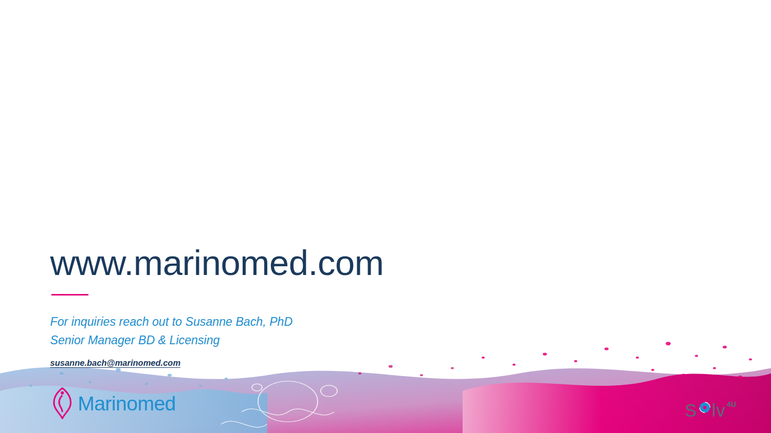www.marinomed.com
For inquiries reach out to Susanne Bach, PhD Senior Manager BD & Licensing
susanne.bach@marinomed.com
Marinomed
S lv4U